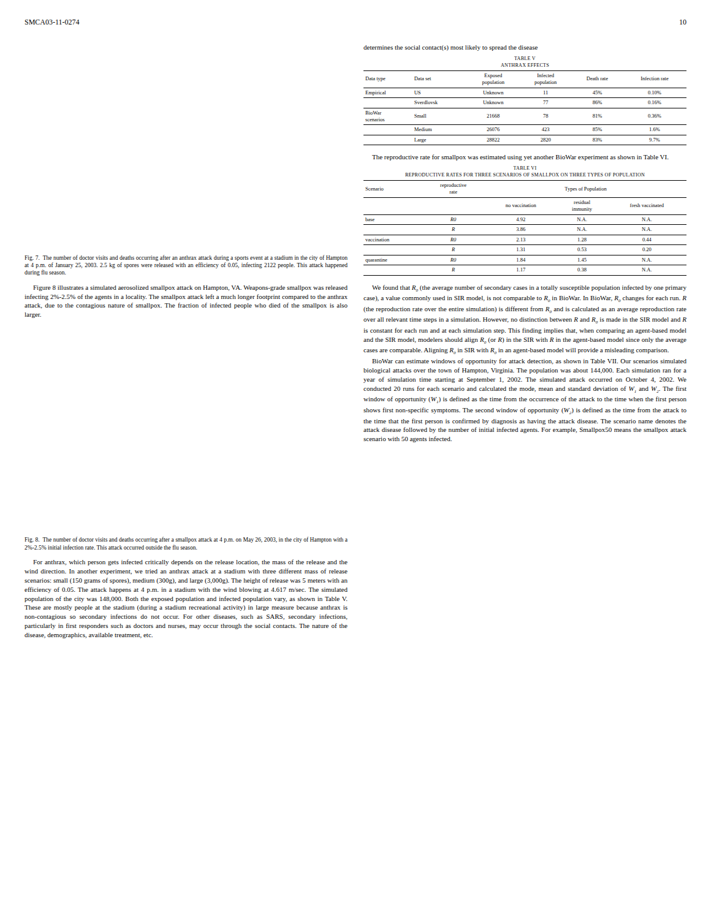SMCA03-11-0274
10
Fig. 7. The number of doctor visits and deaths occurring after an anthrax attack during a sports event at a stadium in the city of Hampton at 4 p.m. of January 25, 2003. 2.5 kg of spores were released with an efficiency of 0.05, infecting 2122 people. This attack happened during flu season.
Figure 8 illustrates a simulated aerosolized smallpox attack on Hampton, VA. Weapons-grade smallpox was released infecting 2%-2.5% of the agents in a locality. The smallpox attack left a much longer footprint compared to the anthrax attack, due to the contagious nature of smallpox. The fraction of infected people who died of the smallpox is also larger.
Fig. 8. The number of doctor visits and deaths occurring after a smallpox attack at 4 p.m. on May 26, 2003, in the city of Hampton with a 2%-2.5% initial infection rate. This attack occurred outside the flu season.
For anthrax, which person gets infected critically depends on the release location, the mass of the release and the wind direction. In another experiment, we tried an anthrax attack at a stadium with three different mass of release scenarios: small (150 grams of spores), medium (300g), and large (3,000g). The height of release was 5 meters with an efficiency of 0.05. The attack happens at 4 p.m. in a stadium with the wind blowing at 4.617 m/sec. The simulated population of the city was 148,000. Both the exposed population and infected population vary, as shown in Table V. These are mostly people at the stadium (during a stadium recreational activity) in large measure because anthrax is non-contagious so secondary infections do not occur. For other diseases, such as SARS, secondary infections, particularly in first responders such as doctors and nurses, may occur through the social contacts. The nature of the disease, demographics, available treatment, etc.
determines the social contact(s) most likely to spread the disease
TABLE V
ANTHRAX EFFECTS
| Data type | Data set | Exposed population | Infected population | Death rate | Infection rate |
| --- | --- | --- | --- | --- | --- |
| Empirical | US | Unknown | 11 | 45% | 0.10% |
| | Sverdlovsk | Unknown | 77 | 86% | 0.16% |
| BioWar scenarios | Small | 21668 | 78 | 81% | 0.36% |
| | Medium | 26076 | 423 | 85% | 1.6% |
| | Large | 28822 | 2820 | 83% | 9.7% |
The reproductive rate for smallpox was estimated using yet another BioWar experiment as shown in Table VI.
TABLE VI
REPRODUCTIVE RATES FOR THREE SCENARIOS OF SMALLPOX ON THREE TYPES OF POPULATION
| Scenario | reproductive rate | Types of Population |
| --- | --- | --- |
| | | no vaccination | residual immunity | fresh vaccinated |
| base | R0 | 4.92 | N.A. | N.A. |
| | R | 3.86 | N.A. | N.A. |
| vaccination | R0 | 2.13 | 1.28 | 0.44 |
| | R | 1.31 | 0.53 | 0.20 |
| quarantine | R0 | 1.84 | 1.45 | N.A. |
| | R | 1.17 | 0.38 | N.A. |
We found that R0 (the average number of secondary cases in a totally susceptible population infected by one primary case), a value commonly used in SIR model, is not comparable to R0 in BioWar. In BioWar, R0 changes for each run. R (the reproduction rate over the entire simulation) is different from R0 and is calculated as an average reproduction rate over all relevant time steps in a simulation. However, no distinction between R and R0 is made in the SIR model and R is constant for each run and at each simulation step. This finding implies that, when comparing an agent-based model and the SIR model, modelers should align R0 (or R) in the SIR with R in the agent-based model since only the average cases are comparable. Aligning R0 in SIR with R0 in an agent-based model will provide a misleading comparison.
BioWar can estimate windows of opportunity for attack detection, as shown in Table VII. Our scenarios simulated biological attacks over the town of Hampton, Virginia. The population was about 144,000. Each simulation ran for a year of simulation time starting at September 1, 2002. The simulated attack occurred on October 4, 2002. We conducted 20 runs for each scenario and calculated the mode, mean and standard deviation of W1 and W2. The first window of opportunity (W1) is defined as the time from the occurrence of the attack to the time when the first person shows first non-specific symptoms. The second window of opportunity (W2) is defined as the time from the attack to the time that the first person is confirmed by diagnosis as having the attack disease. The scenario name denotes the attack disease followed by the number of initial infected agents. For example, Smallpox50 means the smallpox attack scenario with 50 agents infected.